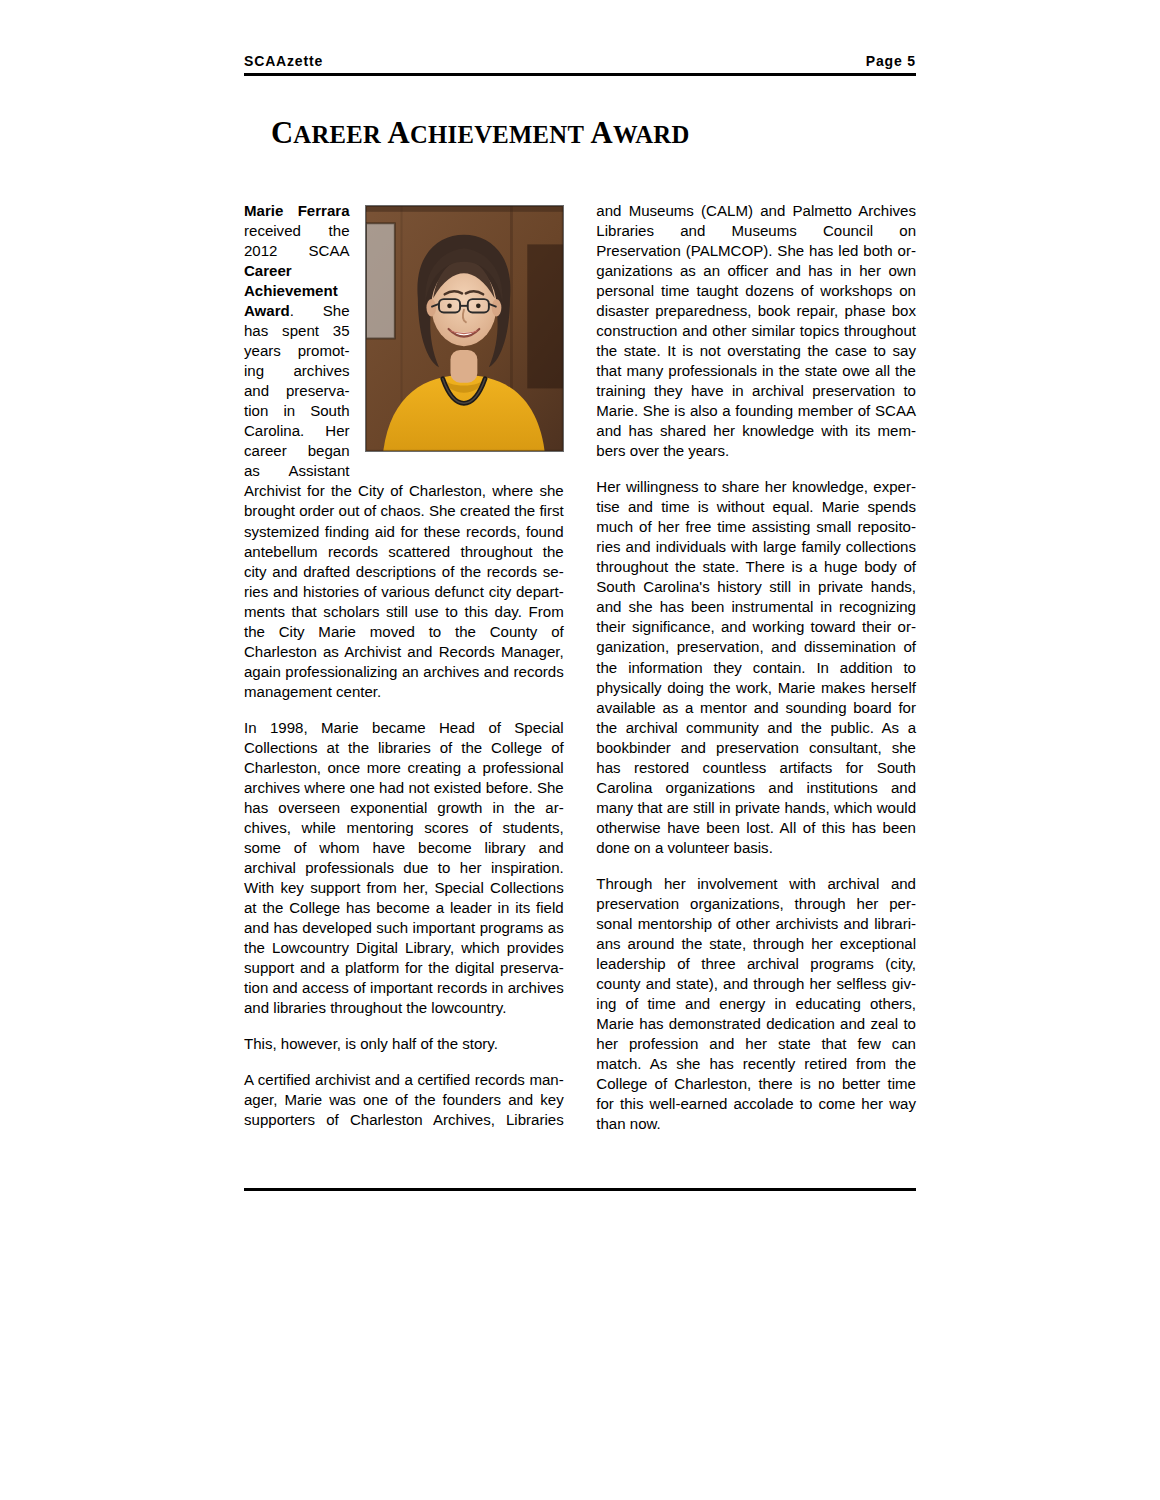SCAAzette
Page 5
CAREER ACHIEVEMENT AWARD
Marie Ferrara received the 2012 SCAA Career Achievement Award. She has spent 35 years promoting archives and preservation in South Carolina. Her career began as Assistant Archivist for the City of Charleston, where she brought order out of chaos. She created the first systemized finding aid for these records, found antebellum records scattered throughout the city and drafted descriptions of the records series and histories of various defunct city departments that scholars still use to this day. From the City Marie moved to the County of Charleston as Archivist and Records Manager, again professionalizing an archives and records management center.
In 1998, Marie became Head of Special Collections at the libraries of the College of Charleston, once more creating a professional archives where one had not existed before. She has overseen exponential growth in the archives, while mentoring scores of students, some of whom have become library and archival professionals due to her inspiration. With key support from her, Special Collections at the College has become a leader in its field and has developed such important programs as the Lowcountry Digital Library, which provides support and a platform for the digital preservation and access of important records in archives and libraries throughout the lowcountry.
This, however, is only half of the story.
A certified archivist and a certified records manager, Marie was one of the founders and key supporters of Charleston Archives, Libraries and Museums (CALM) and Palmetto Archives Libraries and Museums Council on Preservation (PALMCOP). She has led both organizations as an officer and has in her own personal time taught dozens of workshops on disaster preparedness, book repair, phase box construction and other similar topics throughout the state. It is not overstating the case to say that many professionals in the state owe all the training they have in archival preservation to Marie. She is also a founding member of SCAA and has shared her knowledge with its members over the years.
Her willingness to share her knowledge, expertise and time is without equal. Marie spends much of her free time assisting small repositories and individuals with large family collections throughout the state. There is a huge body of South Carolina's history still in private hands, and she has been instrumental in recognizing their significance, and working toward their organization, preservation, and dissemination of the information they contain. In addition to physically doing the work, Marie makes herself available as a mentor and sounding board for the archival community and the public. As a bookbinder and preservation consultant, she has restored countless artifacts for South Carolina organizations and institutions and many that are still in private hands, which would otherwise have been lost. All of this has been done on a volunteer basis.
Through her involvement with archival and preservation organizations, through her personal mentorship of other archivists and librarians around the state, through her exceptional leadership of three archival programs (city, county and state), and through her selfless giving of time and energy in educating others, Marie has demonstrated dedication and zeal to her profession and her state that few can match. As she has recently retired from the College of Charleston, there is no better time for this well-earned accolade to come her way than now.